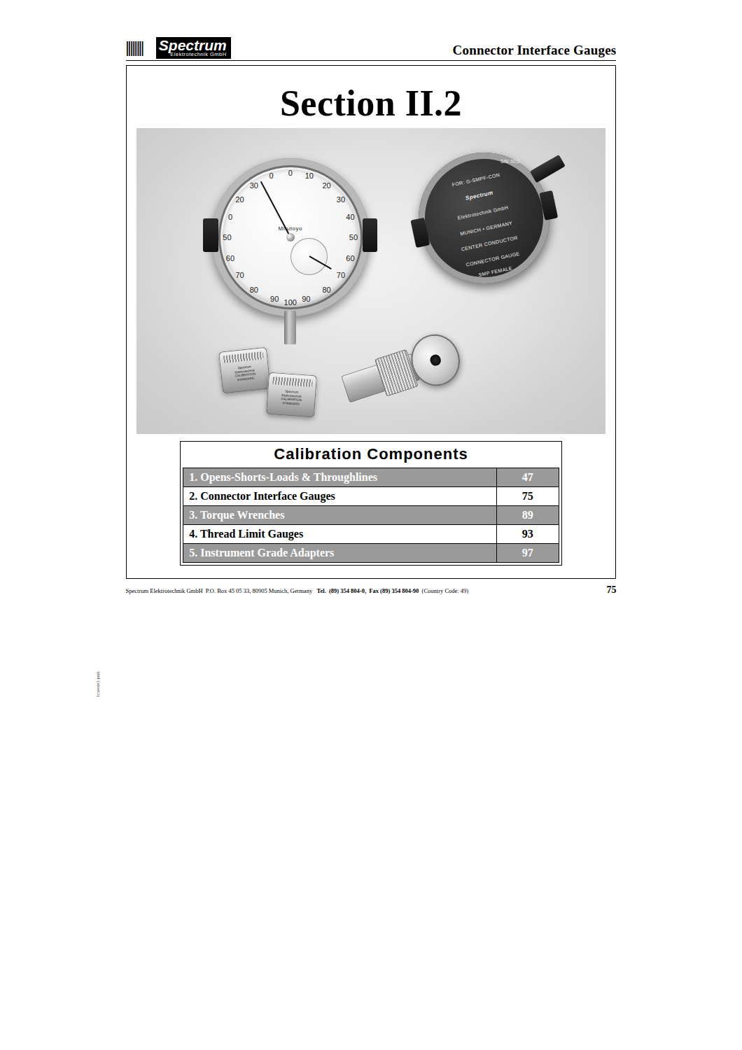|||||||| SpectrumElektrotechnik GmbH
Connector Interface Gauges
Section II.2
0 10 20 30 40 50 60 70 80 90 100 90 80 70 60 50 0 20 30 0
Mitutoyo
S/N: 0011
FOR: G-SMPF-CON
Spectrum
Elektrotechnik GmbH
MUNICH • GERMANY
CENTER CONDUCTOR
CONNECTOR GAUGE
SMP FEMALE
Spectrum
Elektrotechnik
CALIBRATION
STANDARD
Spectrum
Elektrotechnik
CALIBRATION
STANDARD
Calibration Components
| 1. Opens-Shorts-Loads & Throughlines | 47 |
| 2. Connector Interface Gauges | 75 |
| 3. Torque Wrenches | 89 |
| 4. Thread Limit Gauges | 93 |
| 5. Instrument Grade Adapters | 97 |
1catene3.pm6
Spectrum Elektrotechnik GmbH P.O. Box 45 05 33, 80905 Munich, Germany Tel. (89) 354 804-0, Fax (89) 354 804-90 (Country Code: 49)
75